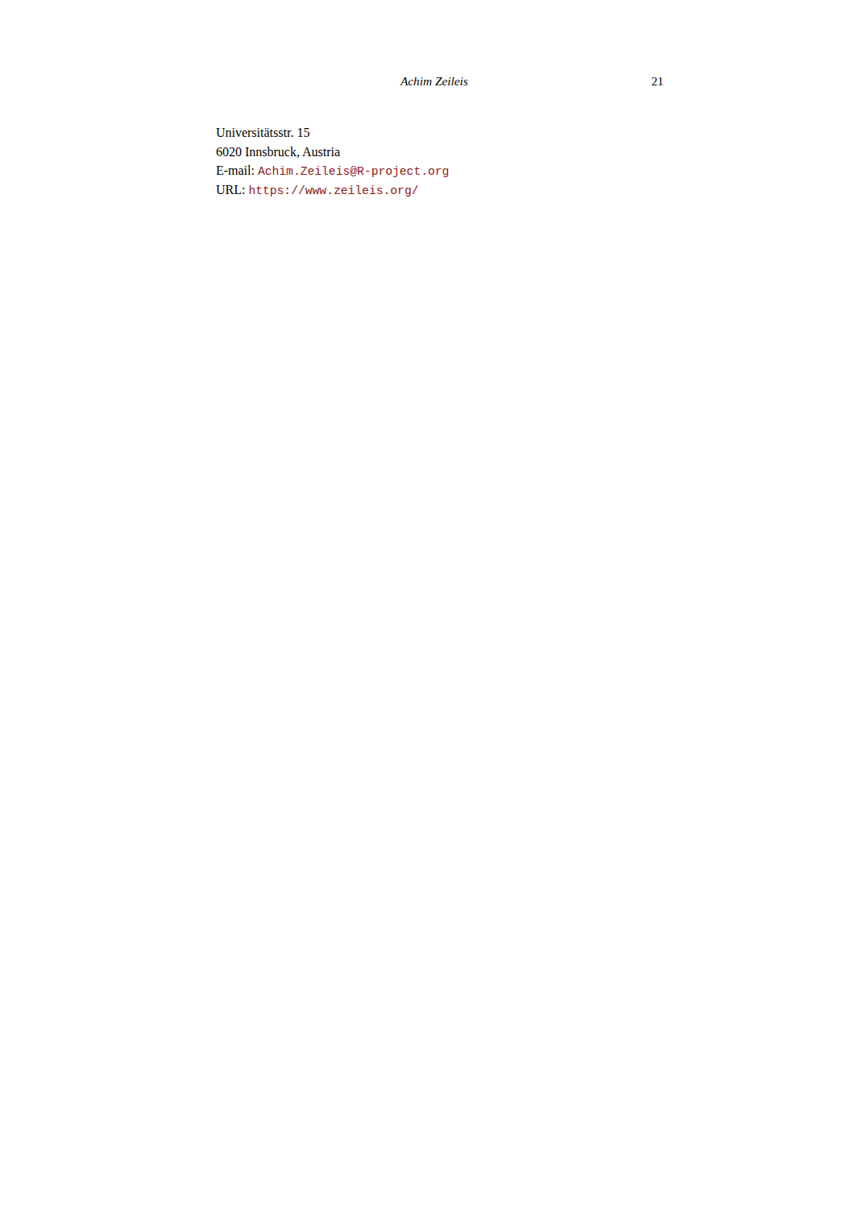Achim Zeileis 21
Universitätsstr. 15
6020 Innsbruck, Austria
E-mail: Achim.Zeileis@R-project.org
URL: https://www.zeileis.org/